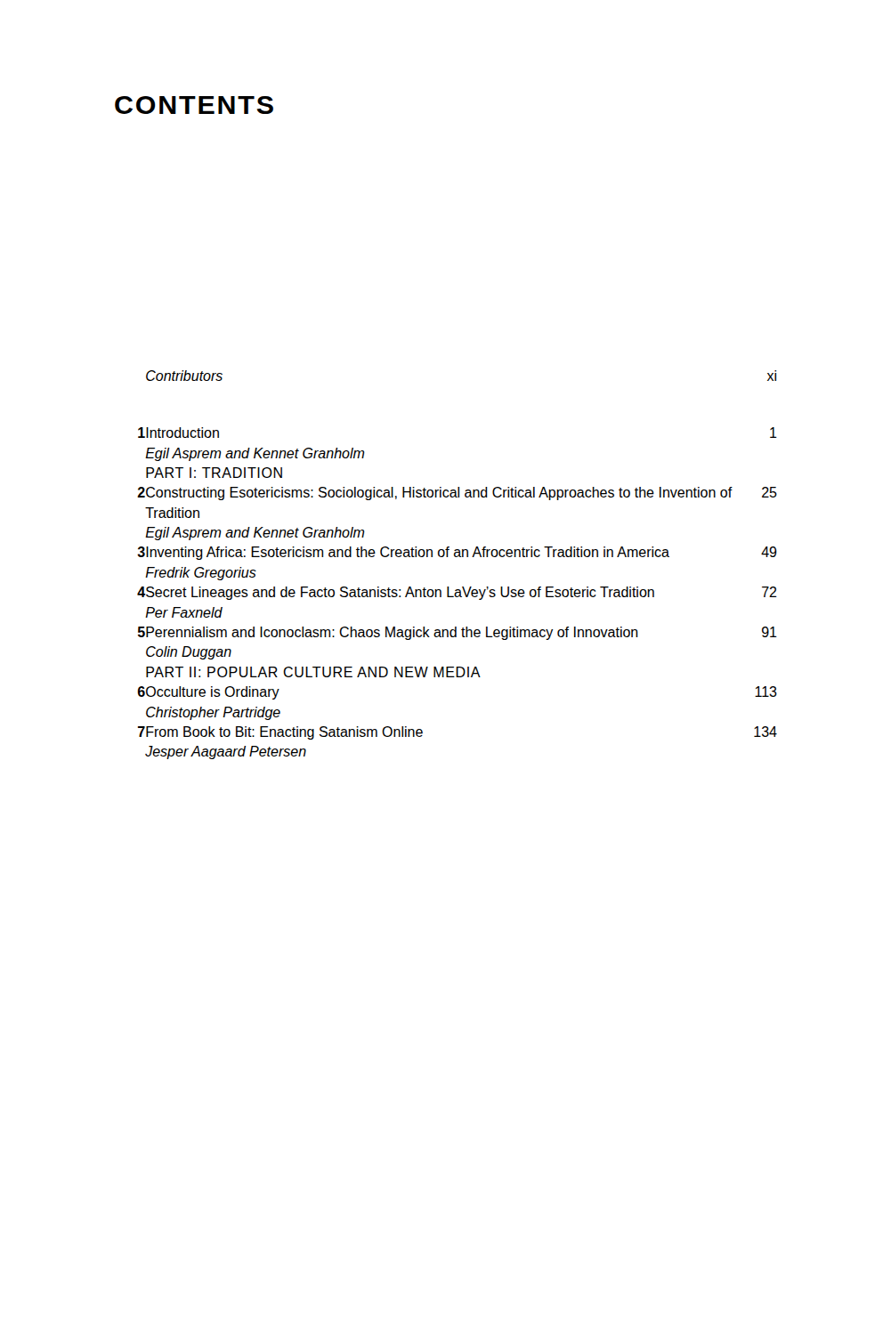CONTENTS
| | Contributors | xi |
| 1 | Introduction Egil Asprem and Kennet Granholm | 1 |
| | PART I: TRADITION |
| 2 | Constructing Esotericisms: Sociological, Historical and Critical Approaches to the Invention of Tradition Egil Asprem and Kennet Granholm | 25 |
| 3 | Inventing Africa: Esotericism and the Creation of an Afrocentric Tradition in America Fredrik Gregorius | 49 |
| 4 | Secret Lineages and de Facto Satanists: Anton LaVey’s Use of Esoteric Tradition Per Faxneld | 72 |
| 5 | Perennialism and Iconoclasm: Chaos Magick and the Legitimacy of Innovation Colin Duggan | 91 |
| | PART II: POPULAR CULTURE AND NEW MEDIA |
| 6 | Occulture is Ordinary Christopher Partridge | 113 |
| 7 | From Book to Bit: Enacting Satanism Online Jesper Aagaard Petersen | 134 |